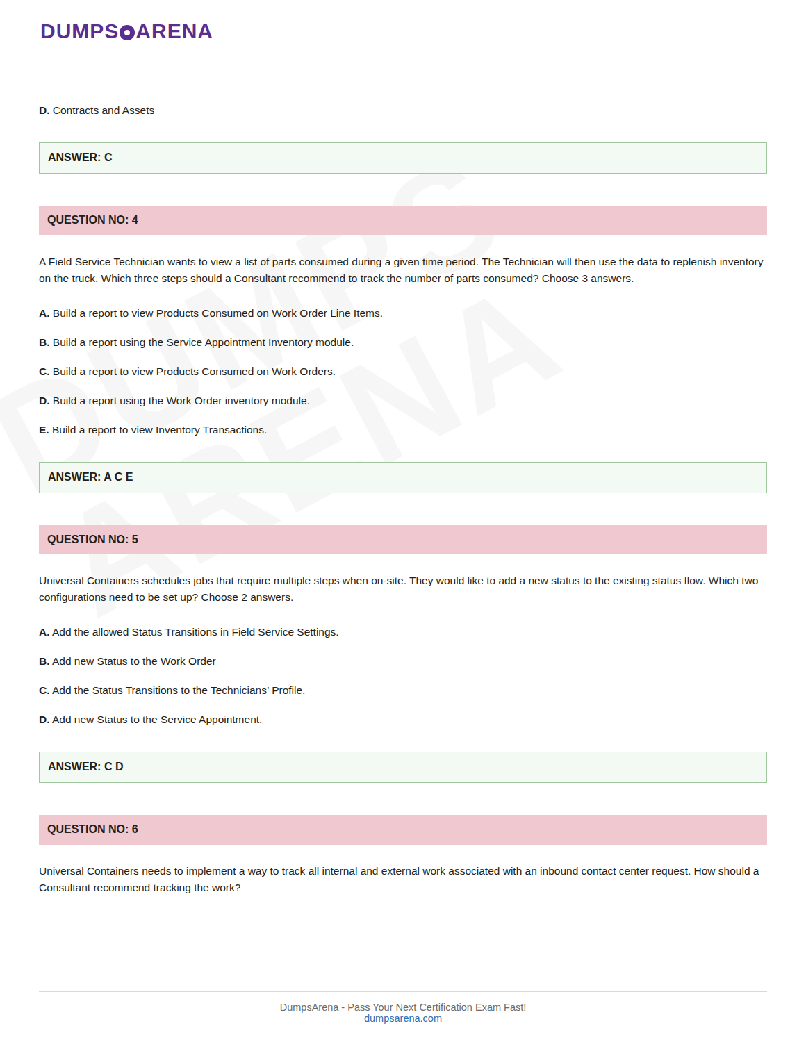DUMPS ARENA
DUMPS
ARENA
D. Contracts and Assets
ANSWER: C
QUESTION NO: 4
A Field Service Technician wants to view a list of parts consumed during a given time period. The Technician will then use the data to replenish inventory on the truck. Which three steps should a Consultant recommend to track the number of parts consumed? Choose 3 answers.
A. Build a report to view Products Consumed on Work Order Line Items.
B. Build a report using the Service Appointment Inventory module.
C. Build a report to view Products Consumed on Work Orders.
D. Build a report using the Work Order inventory module.
E. Build a report to view Inventory Transactions.
ANSWER: A C E
QUESTION NO: 5
Universal Containers schedules jobs that require multiple steps when on-site. They would like to add a new status to the existing status flow. Which two configurations need to be set up? Choose 2 answers.
A. Add the allowed Status Transitions in Field Service Settings.
B. Add new Status to the Work Order
C. Add the Status Transitions to the Technicians’ Profile.
D. Add new Status to the Service Appointment.
ANSWER: C D
QUESTION NO: 6
Universal Containers needs to implement a way to track all internal and external work associated with an inbound contact center request. How should a Consultant recommend tracking the work?
DumpsArena - Pass Your Next Certification Exam Fast!
dumpsarena.com